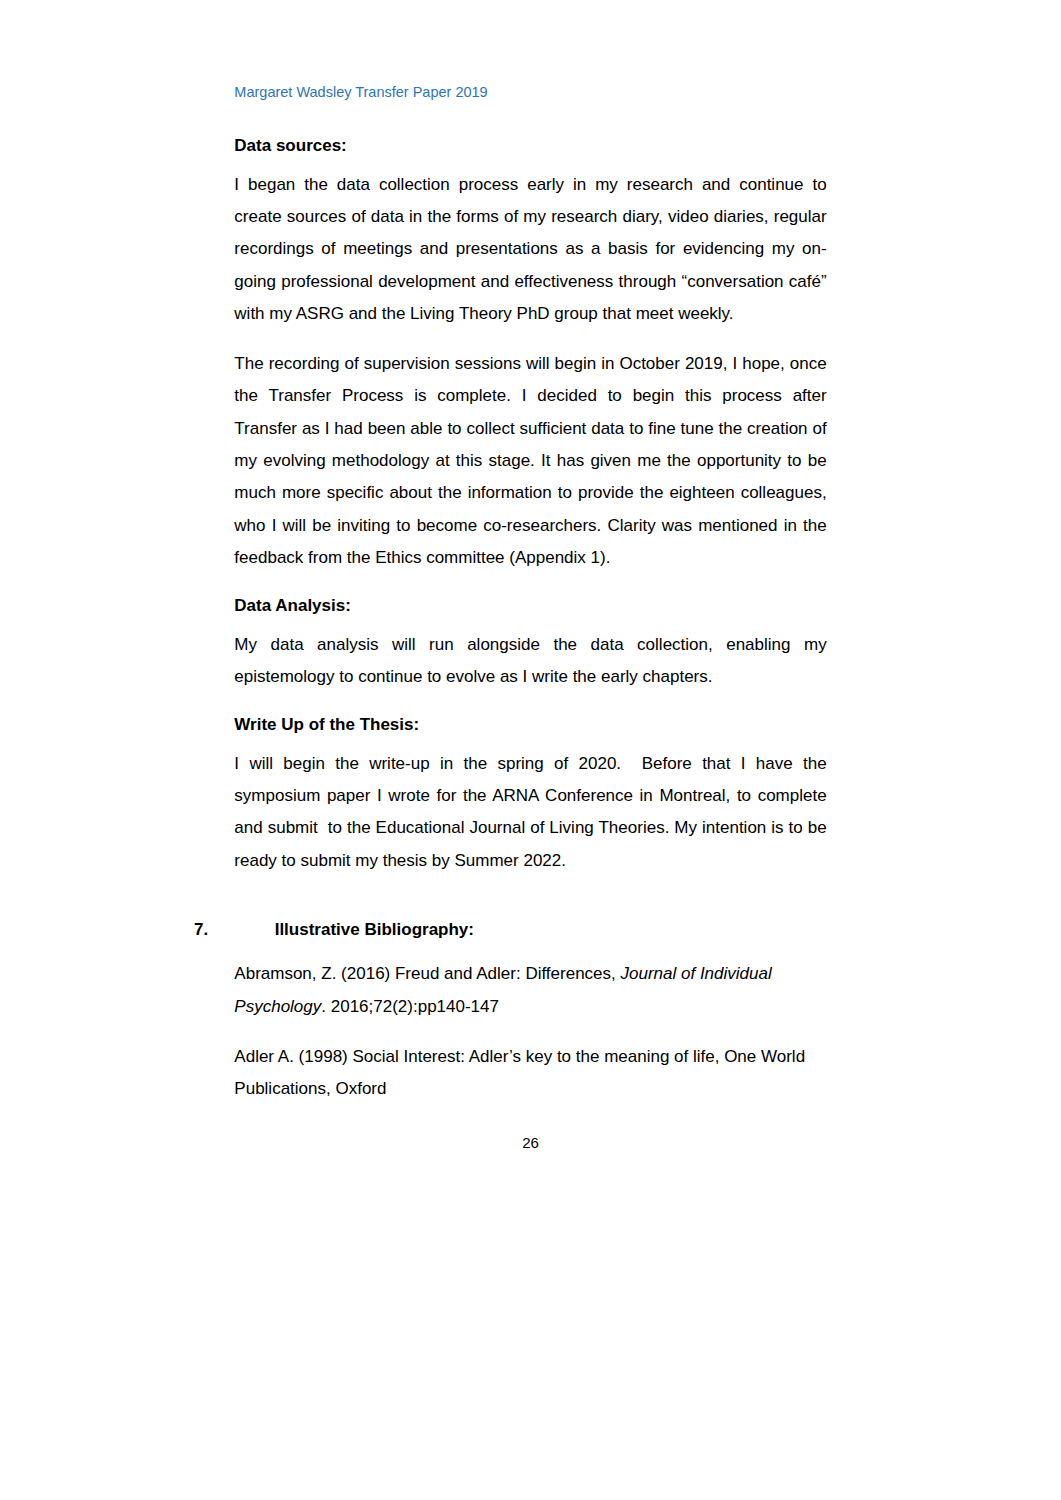Margaret Wadsley Transfer Paper 2019
Data sources:
I began the data collection process early in my research and continue to create sources of data in the forms of my research diary, video diaries, regular recordings of meetings and presentations as a basis for evidencing my on-going professional development and effectiveness through “conversation café” with my ASRG and the Living Theory PhD group that meet weekly.
The recording of supervision sessions will begin in October 2019, I hope, once the Transfer Process is complete. I decided to begin this process after Transfer as I had been able to collect sufficient data to fine tune the creation of my evolving methodology at this stage. It has given me the opportunity to be much more specific about the information to provide the eighteen colleagues, who I will be inviting to become co-researchers. Clarity was mentioned in the feedback from the Ethics committee (Appendix 1).
Data Analysis:
My data analysis will run alongside the data collection, enabling my epistemology to continue to evolve as I write the early chapters.
Write Up of the Thesis:
I will begin the write-up in the spring of 2020. Before that I have the symposium paper I wrote for the ARNA Conference in Montreal, to complete and submit to the Educational Journal of Living Theories. My intention is to be ready to submit my thesis by Summer 2022.
7. Illustrative Bibliography:
Abramson, Z. (2016) Freud and Adler: Differences, Journal of Individual Psychology. 2016;72(2):pp140-147
Adler A. (1998) Social Interest: Adler’s key to the meaning of life, One World Publications, Oxford
26